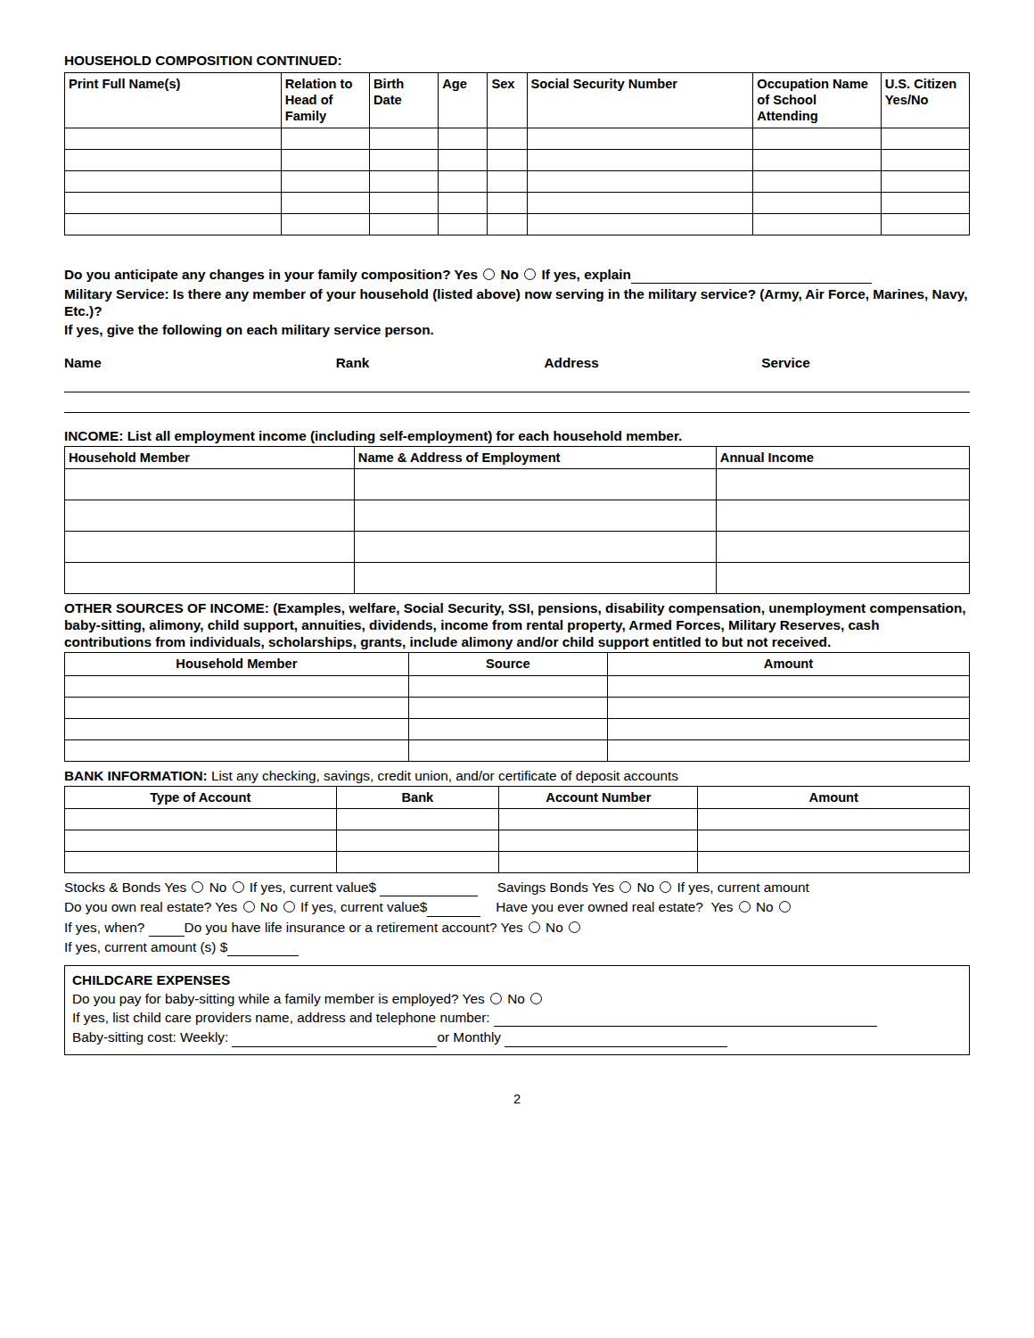Household Composition Continued:
| Print Full Name(s) | Relation to Head of Family | Birth Date | Age | Sex | Social Security Number | Occupation Name of School Attending | U.S. Citizen Yes/No |
| --- | --- | --- | --- | --- | --- | --- | --- |
Do you anticipate any changes in your family composition? Yes No If yes, explain
Military Service: Is there any member of your household (listed above) now serving in the military service? (Army, Air Force, Marines, Navy, Etc.)?
If yes, give the following on each military service person.
| Name | Rank | Address | Service |
INCOME: List all employment income (including self-employment) for each household member.
| Household Member | Name & Address of Employment | Annual Income |
| --- | --- | --- |
OTHER SOURCES OF INCOME: (Examples, welfare, Social Security, SSI, pensions, disability compensation, unemployment compensation, baby-sitting, alimony, child support, annuities, dividends, income from rental property, Armed Forces, Military Reserves, cash contributions from individuals, scholarships, grants, include alimony and/or child support entitled to but not received.
| Household Member | Source | Amount |
| --- | --- | --- |
BANK INFORMATION: List any checking, savings, credit union, and/or certificate of deposit accounts
| Type of Account | Bank | Account Number | Amount |
| --- | --- | --- | --- |
Stocks & Bonds Yes No If yes, current value$ Savings Bonds Yes No If yes, current amount
Do you own real estate? Yes No If yes, current value$ Have you ever owned real estate? Yes No
If yes, when? Do you have life insurance or a retirement account? Yes No
If yes, current amount (s) $
CHILDCARE EXPENSES
Do you pay for baby-sitting while a family member is employed? Yes No
If yes, list child care providers name, address and telephone number:
Baby-sitting cost: Weekly: or Monthly
2